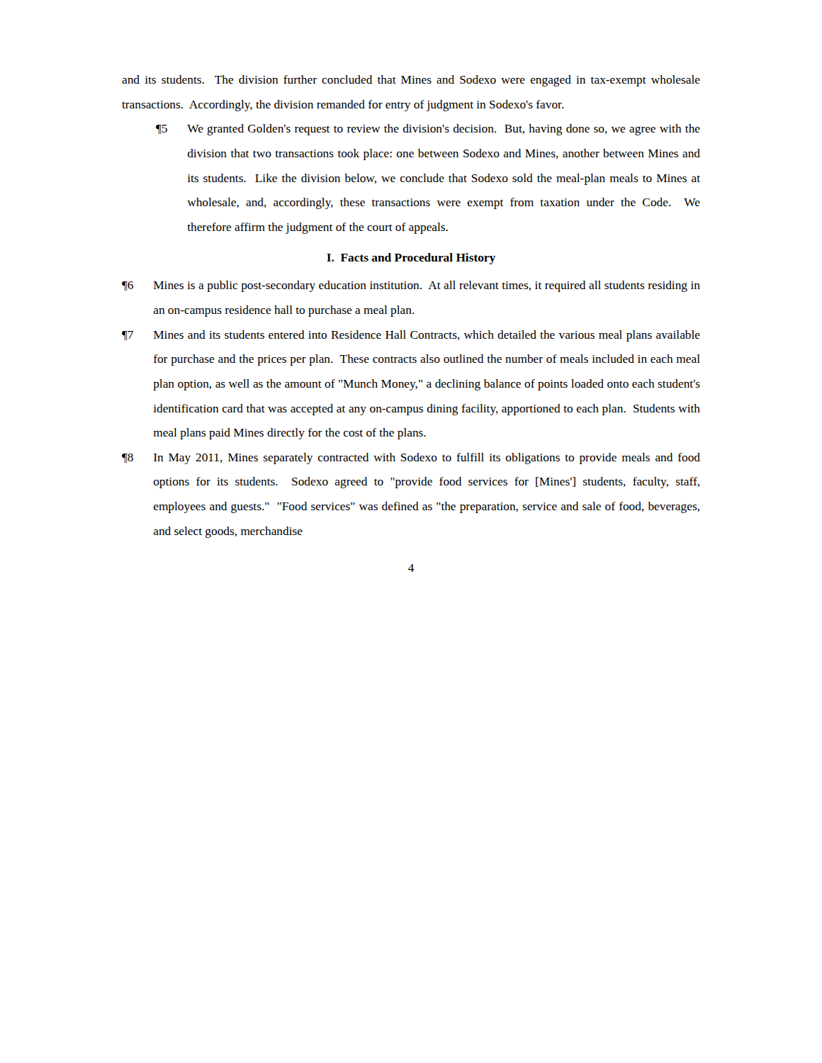and its students. The division further concluded that Mines and Sodexo were engaged in tax-exempt wholesale transactions. Accordingly, the division remanded for entry of judgment in Sodexo's favor.
¶5 We granted Golden's request to review the division's decision. But, having done so, we agree with the division that two transactions took place: one between Sodexo and Mines, another between Mines and its students. Like the division below, we conclude that Sodexo sold the meal-plan meals to Mines at wholesale, and, accordingly, these transactions were exempt from taxation under the Code. We therefore affirm the judgment of the court of appeals.
I. Facts and Procedural History
¶6 Mines is a public post-secondary education institution. At all relevant times, it required all students residing in an on-campus residence hall to purchase a meal plan.
¶7 Mines and its students entered into Residence Hall Contracts, which detailed the various meal plans available for purchase and the prices per plan. These contracts also outlined the number of meals included in each meal plan option, as well as the amount of "Munch Money," a declining balance of points loaded onto each student's identification card that was accepted at any on-campus dining facility, apportioned to each plan. Students with meal plans paid Mines directly for the cost of the plans.
¶8 In May 2011, Mines separately contracted with Sodexo to fulfill its obligations to provide meals and food options for its students. Sodexo agreed to "provide food services for [Mines'] students, faculty, staff, employees and guests." "Food services" was defined as "the preparation, service and sale of food, beverages, and select goods, merchandise
4